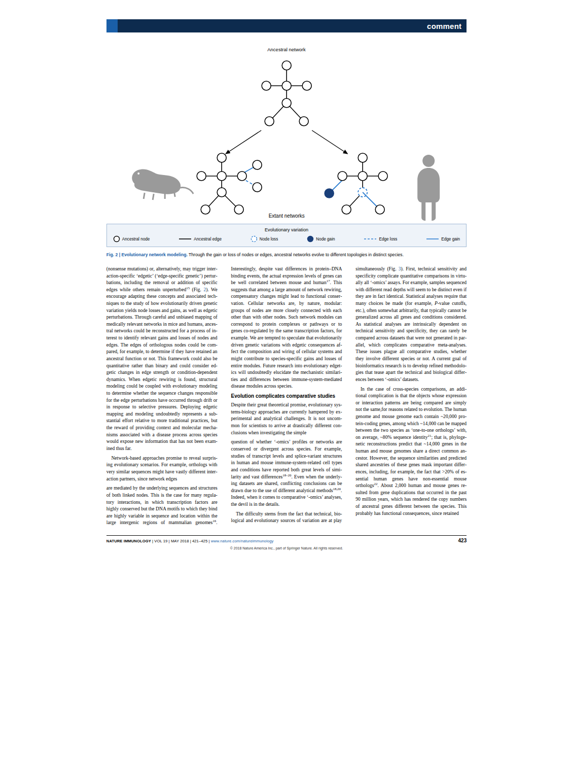comment
Ancestral network
Extant networks
Evolutionary variation
Ancestral node
Ancestral edge
Node loss
Node gain
Edge loss
Edge gain
Fig. 2 | Evolutionary network modeling. Through the gain or loss of nodes or edges, ancestral networks evolve to different topologies in distinct species.
(nonsense mutations) or, alternatively, may trigger interaction-specific ‘edgetic’ (‘edge-specific genetic’) perturbations, including the removal or addition of specific edges while others remain unperturbed15 (Fig. 2). We encourage adapting these concepts and associated techniques to the study of how evolutionarily driven genetic variation yields node losses and gains, as well as edgetic perturbations. Through careful and unbiased mapping of medically relevant networks in mice and humans, ancestral networks could be reconstructed for a process of interest to identify relevant gains and losses of nodes and edges. The edges of orthologous nodes could be compared, for example, to determine if they have retained an ancestral function or not. This framework could also be quantitative rather than binary and could consider edgetic changes in edge strength or condition-dependent dynamics. When edgetic rewiring is found, structural modeling could be coupled with evolutionary modeling to determine whether the sequence changes responsible for the edge perturbations have occurred through drift or in response to selective pressures. Deploying edgetic mapping and modeling undoubtedly represents a substantial effort relative to more traditional practices, but the reward of providing context and molecular mechanisms associated with a disease process across species would expose new information that has not been examined thus far.
Network-based approaches promise to reveal surprising evolutionary scenarios. For example, orthologs with very similar sequences might have vastly different interaction partners, since network edges
are mediated by the underlying sequences and structures of both linked nodes. This is the case for many regulatory interactions, in which transcription factors are highly conserved but the DNA motifs to which they bind are highly variable in sequence and location within the large intergenic regions of mammalian genomes16. Interestingly, despite vast differences in protein–DNA binding events, the actual expression levels of genes can be well correlated between mouse and human17. This suggests that among a large amount of network rewiring, compensatory changes might lead to functional conservation. Cellular networks are, by nature, modular: groups of nodes are more closely connected with each other than with other nodes. Such network modules can correspond to protein complexes or pathways or to genes co-regulated by the same transcription factors, for example. We are tempted to speculate that evolutionarily driven genetic variations with edgetic consequences affect the composition and wiring of cellular systems and might contribute to species-specific gains and losses of entire modules. Future research into evolutionary edgetics will undoubtedly elucidate the mechanistic similarities and differences between immune-system-mediated disease modules across species.
Evolution complicates comparative studies
Despite their great theoretical promise, evolutionary systems-biology approaches are currently hampered by experimental and analytical challenges. It is not uncommon for scientists to arrive at drastically different conclusions when investigating the simple
question of whether ‘-omics’ profiles or networks are conserved or divergent across species. For example, studies of transcript levels and splice-variant structures in human and mouse immune-system-related cell types and conditions have reported both great levels of similarity and vast differences18–20. Even when the underlying datasets are shared, conflicting conclusions can be drawn due to the use of different analytical methods18,20. Indeed, when it comes to comparative ‘-omics’ analyses, the devil is in the details.
The difficulty stems from the fact that technical, biological and evolutionary sources of variation are at play simultaneously (Fig. 3). First, technical sensitivity and specificity complicate quantitative comparisons in virtually all ‘-omics’ assays. For example, samples sequenced with different read depths will seem to be distinct even if they are in fact identical. Statistical analyses require that many choices be made (for example, P-value cutoffs, etc.), often somewhat arbitrarily, that typically cannot be generalized across all genes and conditions considered. As statistical analyses are intrinsically dependent on technical sensitivity and specificity, they can rarely be compared across datasets that were not generated in parallel, which complicates comparative meta-analyses. These issues plague all comparative studies, whether they involve different species or not. A current goal of bioinformatics research is to develop refined methodologies that tease apart the technical and biological differences between ‘-omics’ datasets.
In the case of cross-species comparisons, an additional complication is that the objects whose expression or interaction patterns are being compared are simply not the same,for reasons related to evolution. The human genome and mouse genome each contain ~20,000 protein-coding genes, among which ~14,000 can be mapped between the two species as ‘one-to-one orthologs’ with, on average, ~80% sequence identity21; that is, phylogenetic reconstructions predict that ~14,000 genes in the human and mouse genomes share a direct common ancestor. However, the sequence similarities and predicted shared ancestries of these genes mask important differences, including, for example, the fact that >20% of essential human genes have non-essential mouse orthologs22. About 2,000 human and mouse genes resulted from gene duplications that occurred in the past 90 million years, which has rendered the copy numbers of ancestral genes different between the species. This probably has functional consequences, since retained
NATURE IMMUNOLOGY | VOL 19 | MAY 2018 | 421–425 | www.nature.com/natureimmunology
423
© 2018 Nature America Inc., part of Springer Nature. All rights reserved.